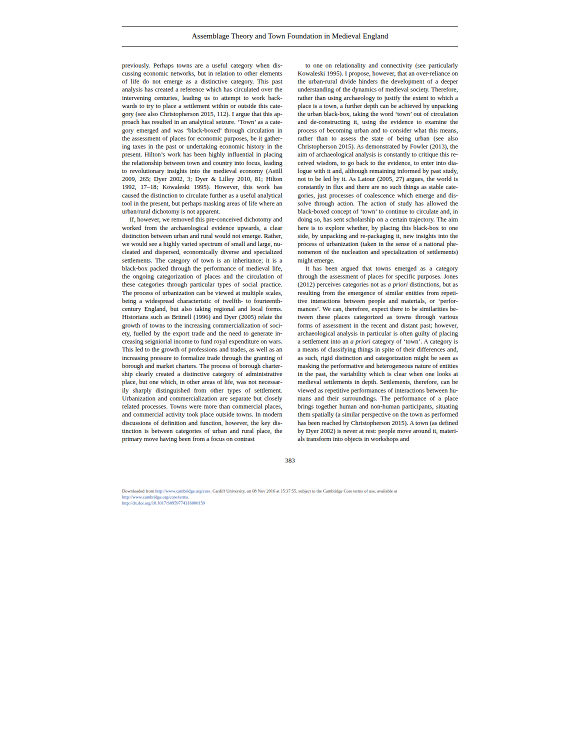Assemblage Theory and Town Foundation in Medieval England
previously. Perhaps towns are a useful category when discussing economic networks, but in relation to other elements of life do not emerge as a distinctive category. This past analysis has created a reference which has circulated over the intervening centuries, leading us to attempt to work backwards to try to place a settlement within or outside this category (see also Christopherson 2015, 112). I argue that this approach has resulted in an analytical seizure. ‘Town’ as a category emerged and was ‘black-boxed’ through circulation in the assessment of places for economic purposes, be it gathering taxes in the past or undertaking economic history in the present. Hilton’s work has been highly influential in placing the relationship between town and country into focus, leading to revolutionary insights into the medieval economy (Astill 2009, 265; Dyer 2002, 3; Dyer & Lilley 2010, 81; Hilton 1992, 17–18; Kowaleski 1995). However, this work has caused the distinction to circulate further as a useful analytical tool in the present, but perhaps masking areas of life where an urban/rural dichotomy is not apparent.
If, however, we removed this pre-conceived dichotomy and worked from the archaeological evidence upwards, a clear distinction between urban and rural would not emerge. Rather, we would see a highly varied spectrum of small and large, nucleated and dispersed, economically diverse and specialized settlements. The category of town is an inheritance; it is a black-box packed through the performance of medieval life, the ongoing categorization of places and the circulation of these categories through particular types of social practice. The process of urbanization can be viewed at multiple scales, being a widespread characteristic of twelfth- to fourteenth-century England, but also taking regional and local forms. Historians such as Britnell (1996) and Dyer (2005) relate the growth of towns to the increasing commercialization of society, fuelled by the export trade and the need to generate increasing seigniorial income to fund royal expenditure on wars. This led to the growth of professions and trades, as well as an increasing pressure to formalize trade through the granting of borough and market charters. The process of borough chartership clearly created a distinctive category of administrative place, but one which, in other areas of life, was not necessarily sharply distinguished from other types of settlement. Urbanization and commercialization are separate but closely related processes. Towns were more than commercial places, and commercial activity took place outside towns. In modern discussions of definition and function, however, the key distinction is between categories of urban and rural place, the primary move having been from a focus on contrast
to one on relationality and connectivity (see particularly Kowaleski 1995). I propose, however, that an over-reliance on the urban-rural divide hinders the development of a deeper understanding of the dynamics of medieval society. Therefore, rather than using archaeology to justify the extent to which a place is a town, a further depth can be achieved by unpacking the urban black-box, taking the word ‘town’ out of circulation and de-constructing it, using the evidence to examine the process of becoming urban and to consider what this means, rather than to assess the state of being urban (see also Christopherson 2015). As demonstrated by Fowler (2013), the aim of archaeological analysis is constantly to critique this received wisdom, to go back to the evidence, to enter into dialogue with it and, although remaining informed by past study, not to be led by it. As Latour (2005, 27) argues, the world is constantly in flux and there are no such things as stable categories, just processes of coalescence which emerge and dissolve through action. The action of study has allowed the black-boxed concept of ‘town’ to continue to circulate and, in doing so, has sent scholarship on a certain trajectory. The aim here is to explore whether, by placing this black-box to one side, by unpacking and re-packaging it, new insights into the process of urbanization (taken in the sense of a national phenomenon of the nucleation and specialization of settlements) might emerge.
It has been argued that towns emerged as a category through the assessment of places for specific purposes. Jones (2012) perceives categories not as a priori distinctions, but as resulting from the emergence of similar entities from repetitive interactions between people and materials, or ‘performances’. We can, therefore, expect there to be similarities between these places categorized as towns through various forms of assessment in the recent and distant past; however, archaeological analysis in particular is often guilty of placing a settlement into an a priori category of ‘town’. A category is a means of classifying things in spite of their differences and, as such, rigid distinction and categorization might be seen as masking the performative and heterogeneous nature of entities in the past, the variability which is clear when one looks at medieval settlements in depth. Settlements, therefore, can be viewed as repetitive performances of interactions between humans and their surroundings. The performance of a place brings together human and non-human participants, situating them spatially (a similar perspective on the town as performed has been reached by Christopherson 2015). A town (as defined by Dyer 2002) is never at rest: people move around it, materials transform into objects in workshops and
383
Downloaded from http://www.cambridge.org/core. Cardiff University, on 08 Nov 2016 at 15:37:55, subject to the Cambridge Core terms of use, available at http://www.cambridge.org/core/terms.
http://dx.doi.org/10.1017/S0959774316000159